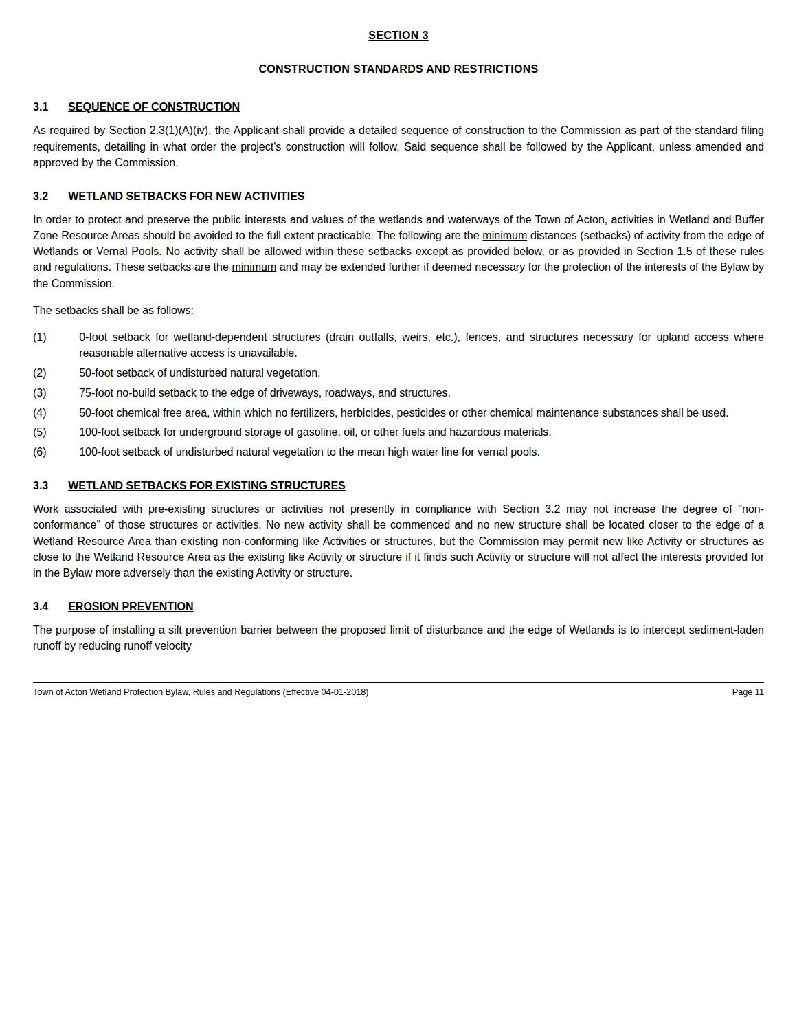SECTION 3
CONSTRUCTION STANDARDS AND RESTRICTIONS
3.1 SEQUENCE OF CONSTRUCTION
As required by Section 2.3(1)(A)(iv), the Applicant shall provide a detailed sequence of construction to the Commission as part of the standard filing requirements, detailing in what order the project's construction will follow. Said sequence shall be followed by the Applicant, unless amended and approved by the Commission.
3.2 WETLAND SETBACKS FOR NEW ACTIVITIES
In order to protect and preserve the public interests and values of the wetlands and waterways of the Town of Acton, activities in Wetland and Buffer Zone Resource Areas should be avoided to the full extent practicable. The following are the minimum distances (setbacks) of activity from the edge of Wetlands or Vernal Pools. No activity shall be allowed within these setbacks except as provided below, or as provided in Section 1.5 of these rules and regulations. These setbacks are the minimum and may be extended further if deemed necessary for the protection of the interests of the Bylaw by the Commission.
The setbacks shall be as follows:
(1) 0-foot setback for wetland-dependent structures (drain outfalls, weirs, etc.), fences, and structures necessary for upland access where reasonable alternative access is unavailable.
(2) 50-foot setback of undisturbed natural vegetation.
(3) 75-foot no-build setback to the edge of driveways, roadways, and structures.
(4) 50-foot chemical free area, within which no fertilizers, herbicides, pesticides or other chemical maintenance substances shall be used.
(5) 100-foot setback for underground storage of gasoline, oil, or other fuels and hazardous materials.
(6) 100-foot setback of undisturbed natural vegetation to the mean high water line for vernal pools.
3.3 WETLAND SETBACKS FOR EXISTING STRUCTURES
Work associated with pre-existing structures or activities not presently in compliance with Section 3.2 may not increase the degree of "non-conformance" of those structures or activities. No new activity shall be commenced and no new structure shall be located closer to the edge of a Wetland Resource Area than existing non-conforming like Activities or structures, but the Commission may permit new like Activity or structures as close to the Wetland Resource Area as the existing like Activity or structure if it finds such Activity or structure will not affect the interests provided for in the Bylaw more adversely than the existing Activity or structure.
3.4 EROSION PREVENTION
The purpose of installing a silt prevention barrier between the proposed limit of disturbance and the edge of Wetlands is to intercept sediment-laden runoff by reducing runoff velocity
Town of Acton Wetland Protection Bylaw, Rules and Regulations (Effective 04-01-2018) Page 11